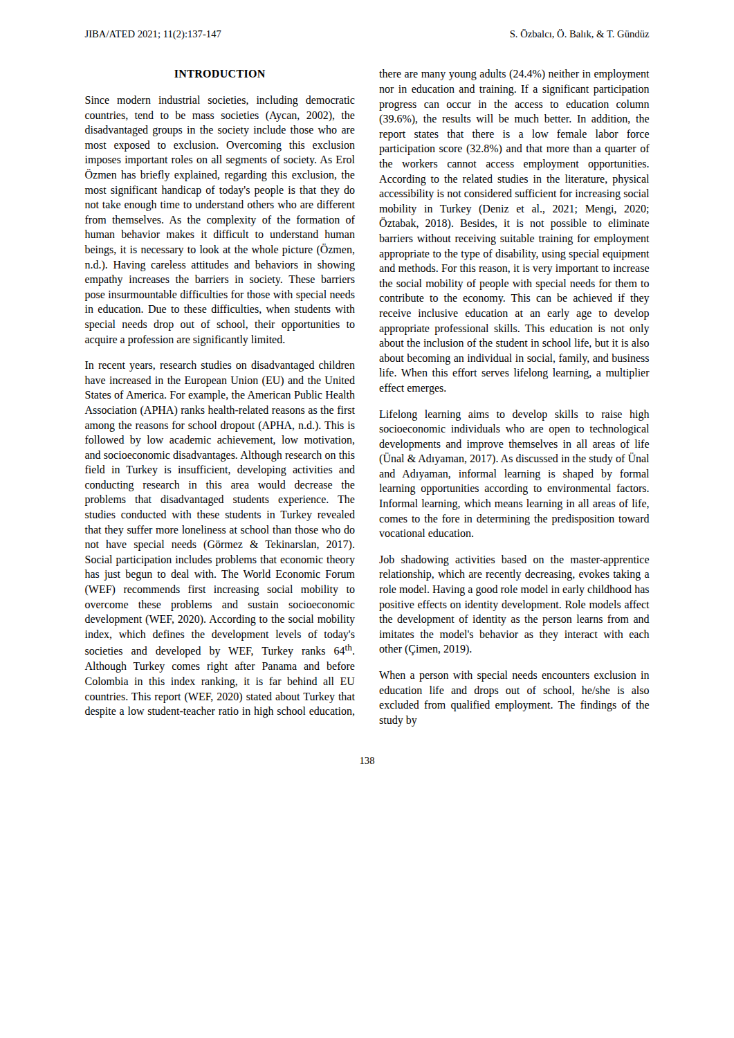JIBA/ATED 2021; 11(2):137-147
S. Özbalcı, Ö. Balık, & T. Gündüz
Introduction
Since modern industrial societies, including democratic countries, tend to be mass societies (Aycan, 2002), the disadvantaged groups in the society include those who are most exposed to exclusion. Overcoming this exclusion imposes important roles on all segments of society. As Erol Özmen has briefly explained, regarding this exclusion, the most significant handicap of today's people is that they do not take enough time to understand others who are different from themselves. As the complexity of the formation of human behavior makes it difficult to understand human beings, it is necessary to look at the whole picture (Özmen, n.d.). Having careless attitudes and behaviors in showing empathy increases the barriers in society. These barriers pose insurmountable difficulties for those with special needs in education. Due to these difficulties, when students with special needs drop out of school, their opportunities to acquire a profession are significantly limited.
In recent years, research studies on disadvantaged children have increased in the European Union (EU) and the United States of America. For example, the American Public Health Association (APHA) ranks health-related reasons as the first among the reasons for school dropout (APHA, n.d.). This is followed by low academic achievement, low motivation, and socioeconomic disadvantages. Although research on this field in Turkey is insufficient, developing activities and conducting research in this area would decrease the problems that disadvantaged students experience. The studies conducted with these students in Turkey revealed that they suffer more loneliness at school than those who do not have special needs (Görmez & Tekinarslan, 2017). Social participation includes problems that economic theory has just begun to deal with. The World Economic Forum (WEF) recommends first increasing social mobility to overcome these problems and sustain socioeconomic development (WEF, 2020). According to the social mobility index, which defines the development levels of today's societies and developed by WEF, Turkey ranks 64th. Although Turkey comes right after Panama and before Colombia in this index ranking, it is far behind all EU countries. This report (WEF, 2020) stated about Turkey that despite a low student-teacher ratio in high school education, there are many young adults (24.4%) neither in employment nor in education and training. If a significant participation progress can occur in the access to education column (39.6%), the results will be much better. In addition, the report states that there is a low female labor force participation score (32.8%) and that more than a quarter of the workers cannot access employment opportunities. According to the related studies in the literature, physical accessibility is not considered sufficient for increasing social mobility in Turkey (Deniz et al., 2021; Mengi, 2020; Öztabak, 2018). Besides, it is not possible to eliminate barriers without receiving suitable training for employment appropriate to the type of disability, using special equipment and methods. For this reason, it is very important to increase the social mobility of people with special needs for them to contribute to the economy. This can be achieved if they receive inclusive education at an early age to develop appropriate professional skills. This education is not only about the inclusion of the student in school life, but it is also about becoming an individual in social, family, and business life. When this effort serves lifelong learning, a multiplier effect emerges.
Lifelong learning aims to develop skills to raise high socioeconomic individuals who are open to technological developments and improve themselves in all areas of life (Ünal & Adıyaman, 2017). As discussed in the study of Ünal and Adıyaman, informal learning is shaped by formal learning opportunities according to environmental factors. Informal learning, which means learning in all areas of life, comes to the fore in determining the predisposition toward vocational education.
Job shadowing activities based on the master-apprentice relationship, which are recently decreasing, evokes taking a role model. Having a good role model in early childhood has positive effects on identity development. Role models affect the development of identity as the person learns from and imitates the model's behavior as they interact with each other (Çimen, 2019).
When a person with special needs encounters exclusion in education life and drops out of school, he/she is also excluded from qualified employment. The findings of the study by
138